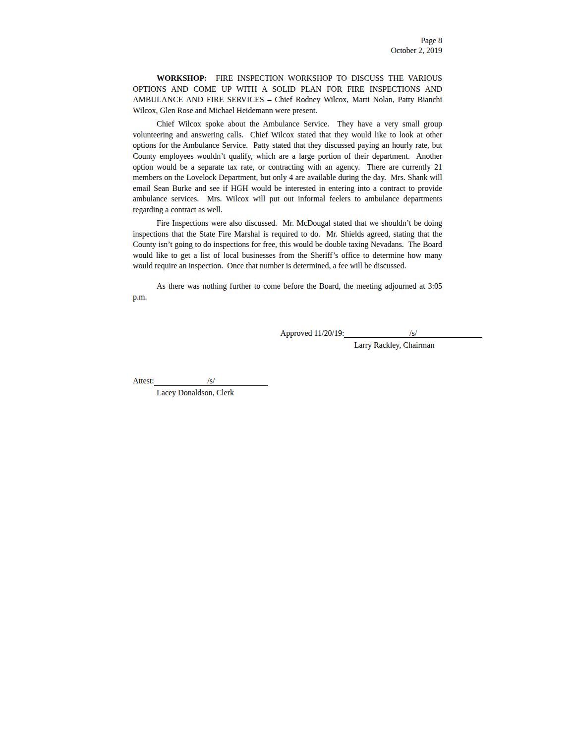Page 8
October 2, 2019
WORKSHOP: FIRE INSPECTION WORKSHOP TO DISCUSS THE VARIOUS OPTIONS AND COME UP WITH A SOLID PLAN FOR FIRE INSPECTIONS AND AMBULANCE AND FIRE SERVICES – Chief Rodney Wilcox, Marti Nolan, Patty Bianchi Wilcox, Glen Rose and Michael Heidemann were present.
Chief Wilcox spoke about the Ambulance Service. They have a very small group volunteering and answering calls. Chief Wilcox stated that they would like to look at other options for the Ambulance Service. Patty stated that they discussed paying an hourly rate, but County employees wouldn’t qualify, which are a large portion of their department. Another option would be a separate tax rate, or contracting with an agency. There are currently 21 members on the Lovelock Department, but only 4 are available during the day. Mrs. Shank will email Sean Burke and see if HGH would be interested in entering into a contract to provide ambulance services. Mrs. Wilcox will put out informal feelers to ambulance departments regarding a contract as well.
Fire Inspections were also discussed. Mr. McDougal stated that we shouldn’t be doing inspections that the State Fire Marshal is required to do. Mr. Shields agreed, stating that the County isn’t going to do inspections for free, this would be double taxing Nevadans. The Board would like to get a list of local businesses from the Sheriff’s office to determine how many would require an inspection. Once that number is determined, a fee will be discussed.
As there was nothing further to come before the Board, the meeting adjourned at 3:05 p.m.
Approved 11/20/19:/s/
Larry Rackley, Chairman
Attest:/s/
Lacey Donaldson, Clerk